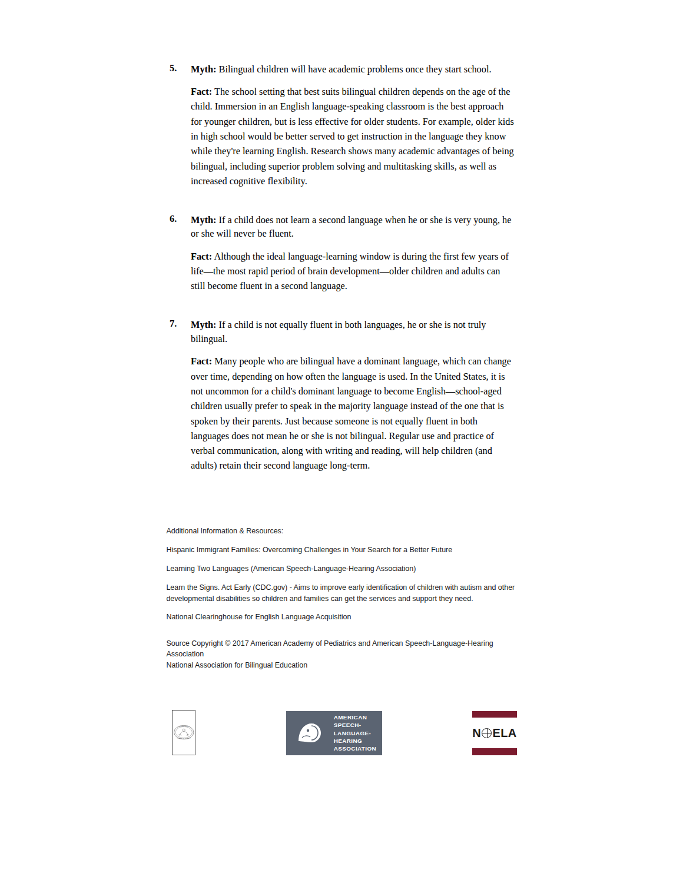Myth: Bilingual children will have academic problems once they start school.
Fact: The school setting that best suits bilingual children depends on the age of the child. Immersion in an English language-speaking classroom is the best approach for younger children, but is less effective for older students. For example, older kids in high school would be better served to get instruction in the language they know while they're learning English. Research shows many academic advantages of being bilingual, including superior problem solving and multitasking skills, as well as increased cognitive flexibility.
Myth: If a child does not learn a second language when he or she is very young, he or she will never be fluent.
Fact: Although the ideal language-learning window is during the first few years of life—the most rapid period of brain development—older children and adults can still become fluent in a second language.
Myth: If a child is not equally fluent in both languages, he or she is not truly bilingual.
Fact: Many people who are bilingual have a dominant language, which can change over time, depending on how often the language is used. In the United States, it is not uncommon for a child's dominant language to become English—school-aged children usually prefer to speak in the majority language instead of the one that is spoken by their parents. Just because someone is not equally fluent in both languages does not mean he or she is not bilingual. Regular use and practice of verbal communication, along with writing and reading, will help children (and adults) retain their second language long-term.
Additional Information & Resources:
Hispanic Immigrant Families: Overcoming Challenges in Your Search for a Better Future
Learning Two Languages (American Speech-Language-Hearing Association)
Learn the Signs. Act Early (CDC.gov) - Aims to improve early identification of children with autism and other developmental disabilities so children and families can get the services and support they need.
National Clearinghouse for English Language Acquisition
Source Copyright © 2017 American Academy of Pediatrics and American Speech-Language-Hearing Association
National Association for Bilingual Education
AMERICAN ACADEMY OF PEDIATRICS
American
Speech-Language-
Hearing
Association
N ELA